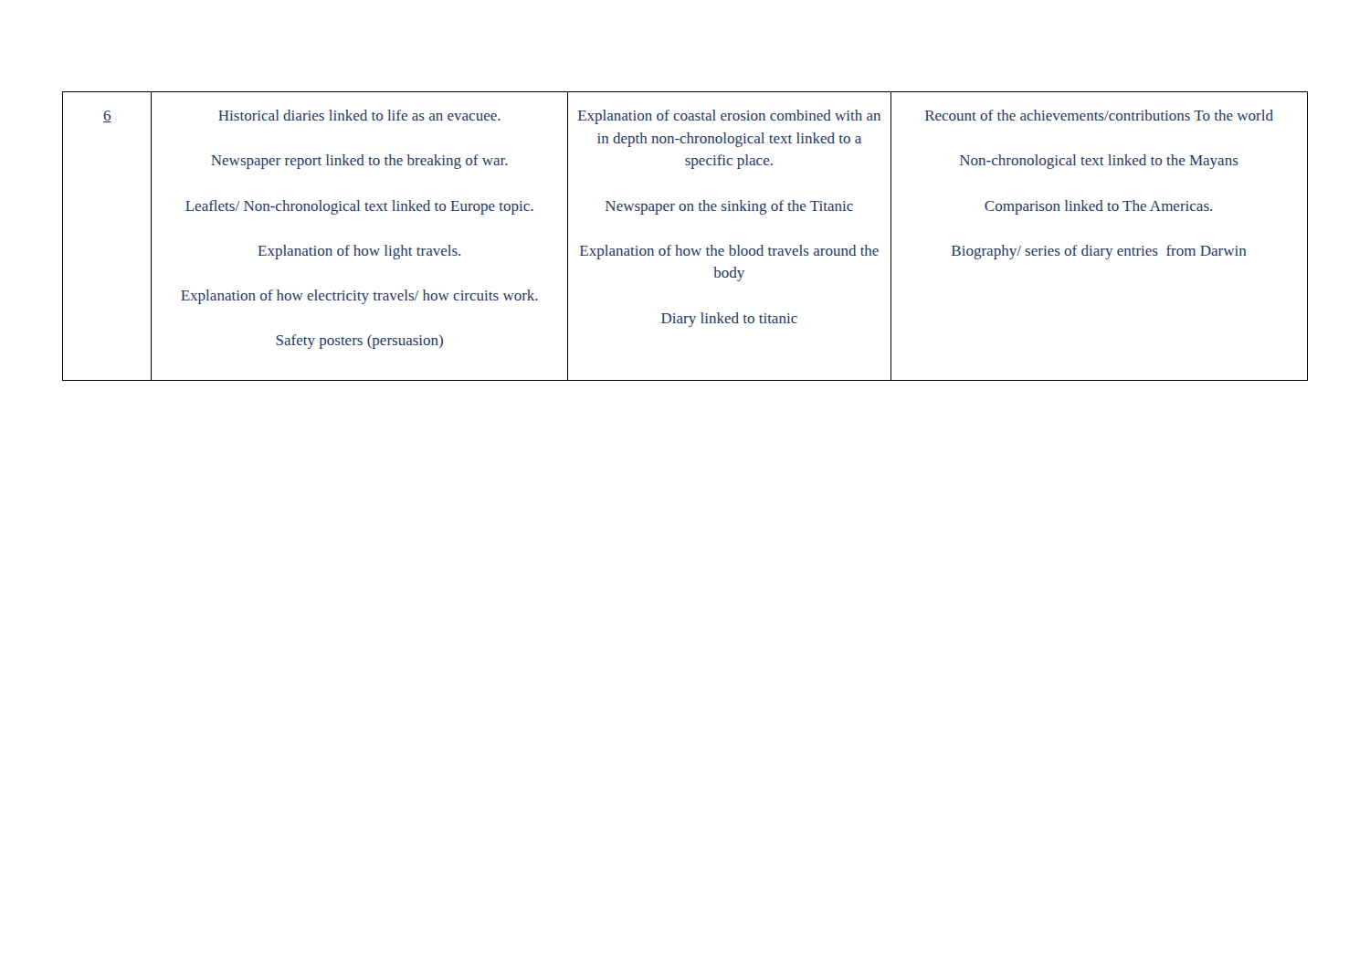| 6 | Historical diaries linked to life as an evacuee. Newspaper report linked to the breaking of war. Leaflets/ Non-chronological text linked to Europe topic. Explanation of how light travels. Explanation of how electricity travels/ how circuits work. Safety posters (persuasion) | Explanation of coastal erosion combined with an in depth non-chronological text linked to a specific place. Newspaper on the sinking of the Titanic Explanation of how the blood travels around the body Diary linked to titanic | Recount of the achievements/contributions To the world Non-chronological text linked to the Mayans Comparison linked to The Americas. Biography/ series of diary entries from Darwin |